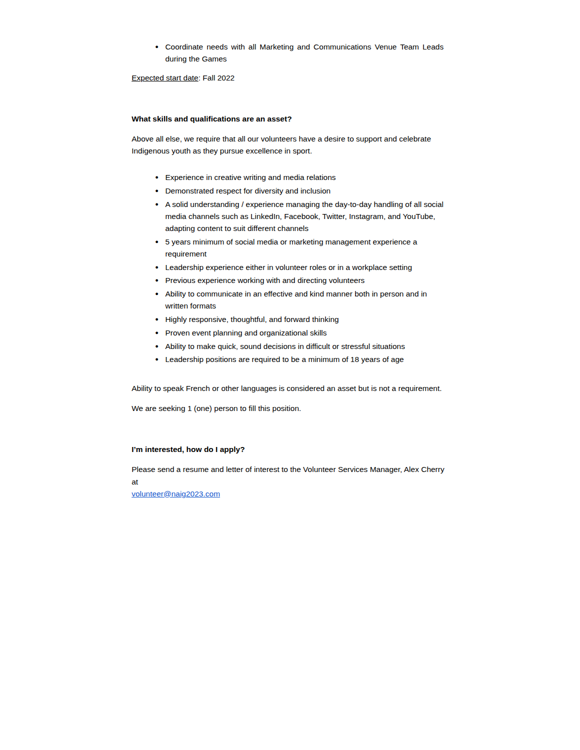Coordinate needs with all Marketing and Communications Venue Team Leads during the Games
Expected start date: Fall 2022
What skills and qualifications are an asset?
Above all else, we require that all our volunteers have a desire to support and celebrate Indigenous youth as they pursue excellence in sport.
Experience in creative writing and media relations
Demonstrated respect for diversity and inclusion
A solid understanding / experience managing the day-to-day handling of all social media channels such as LinkedIn, Facebook, Twitter, Instagram, and YouTube, adapting content to suit different channels
5 years minimum of social media or marketing management experience a requirement
Leadership experience either in volunteer roles or in a workplace setting
Previous experience working with and directing volunteers
Ability to communicate in an effective and kind manner both in person and in written formats
Highly responsive, thoughtful, and forward thinking
Proven event planning and organizational skills
Ability to make quick, sound decisions in difficult or stressful situations
Leadership positions are required to be a minimum of 18 years of age
Ability to speak French or other languages is considered an asset but is not a requirement.
We are seeking 1 (one) person to fill this position.
I’m interested, how do I apply?
Please send a resume and letter of interest to the Volunteer Services Manager, Alex Cherry at
volunteer@naig2023.com